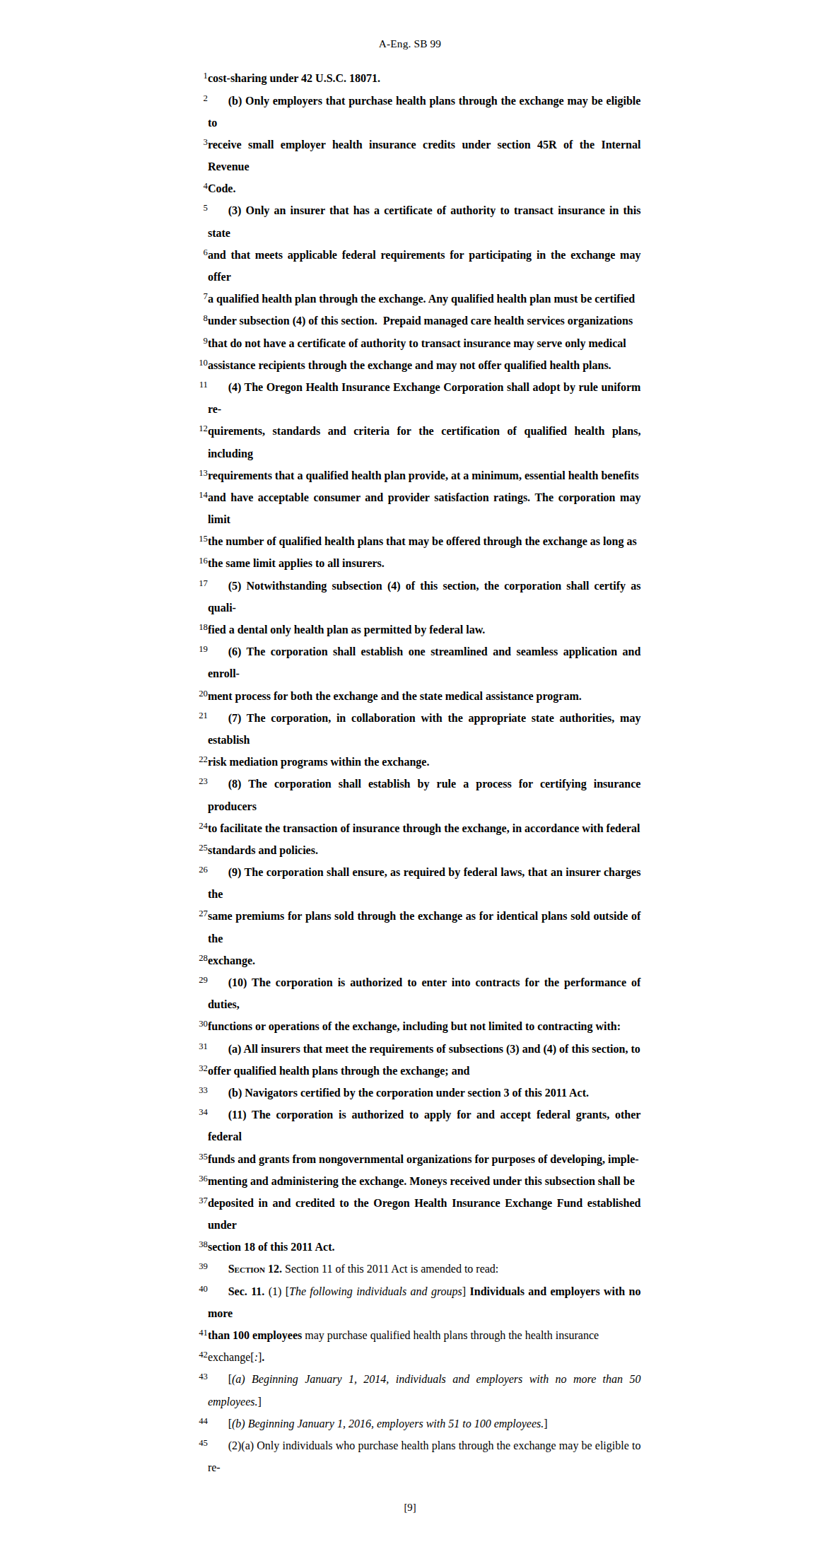A-Eng. SB 99
| 1 | cost-sharing under 42 U.S.C. 18071. |
| 2 | (b) Only employers that purchase health plans through the exchange may be eligible to |
| 3 | receive small employer health insurance credits under section 45R of the Internal Revenue |
| 4 | Code. |
| 5 | (3) Only an insurer that has a certificate of authority to transact insurance in this state |
| 6 | and that meets applicable federal requirements for participating in the exchange may offer |
| 7 | a qualified health plan through the exchange. Any qualified health plan must be certified |
| 8 | under subsection (4) of this section. Prepaid managed care health services organizations |
| 9 | that do not have a certificate of authority to transact insurance may serve only medical |
| 10 | assistance recipients through the exchange and may not offer qualified health plans. |
| 11 | (4) The Oregon Health Insurance Exchange Corporation shall adopt by rule uniform re- |
| 12 | quirements, standards and criteria for the certification of qualified health plans, including |
| 13 | requirements that a qualified health plan provide, at a minimum, essential health benefits |
| 14 | and have acceptable consumer and provider satisfaction ratings. The corporation may limit |
| 15 | the number of qualified health plans that may be offered through the exchange as long as |
| 16 | the same limit applies to all insurers. |
| 17 | (5) Notwithstanding subsection (4) of this section, the corporation shall certify as quali- |
| 18 | fied a dental only health plan as permitted by federal law. |
| 19 | (6) The corporation shall establish one streamlined and seamless application and enroll- |
| 20 | ment process for both the exchange and the state medical assistance program. |
| 21 | (7) The corporation, in collaboration with the appropriate state authorities, may establish |
| 22 | risk mediation programs within the exchange. |
| 23 | (8) The corporation shall establish by rule a process for certifying insurance producers |
| 24 | to facilitate the transaction of insurance through the exchange, in accordance with federal |
| 25 | standards and policies. |
| 26 | (9) The corporation shall ensure, as required by federal laws, that an insurer charges the |
| 27 | same premiums for plans sold through the exchange as for identical plans sold outside of the |
| 28 | exchange. |
| 29 | (10) The corporation is authorized to enter into contracts for the performance of duties, |
| 30 | functions or operations of the exchange, including but not limited to contracting with: |
| 31 | (a) All insurers that meet the requirements of subsections (3) and (4) of this section, to |
| 32 | offer qualified health plans through the exchange; and |
| 33 | (b) Navigators certified by the corporation under section 3 of this 2011 Act. |
| 34 | (11) The corporation is authorized to apply for and accept federal grants, other federal |
| 35 | funds and grants from nongovernmental organizations for purposes of developing, imple- |
| 36 | menting and administering the exchange. Moneys received under this subsection shall be |
| 37 | deposited in and credited to the Oregon Health Insurance Exchange Fund established under |
| 38 | section 18 of this 2011 Act. |
| 39 | Section 12. Section 11 of this 2011 Act is amended to read: |
| 40 | Sec. 11. (1) [ The following individuals and groups ] Individuals and employers with no more |
| 41 | than 100 employees may purchase qualified health plans through the health insurance |
| 42 | exchange[ : ] . |
| 43 | [ (a) Beginning January 1, 2014, individuals and employers with no more than 50 employees. ] |
| 44 | [ (b) Beginning January 1, 2016, employers with 51 to 100 employees. ] |
| 45 | (2)(a) Only individuals who purchase health plans through the exchange may be eligible to re- |
[9]